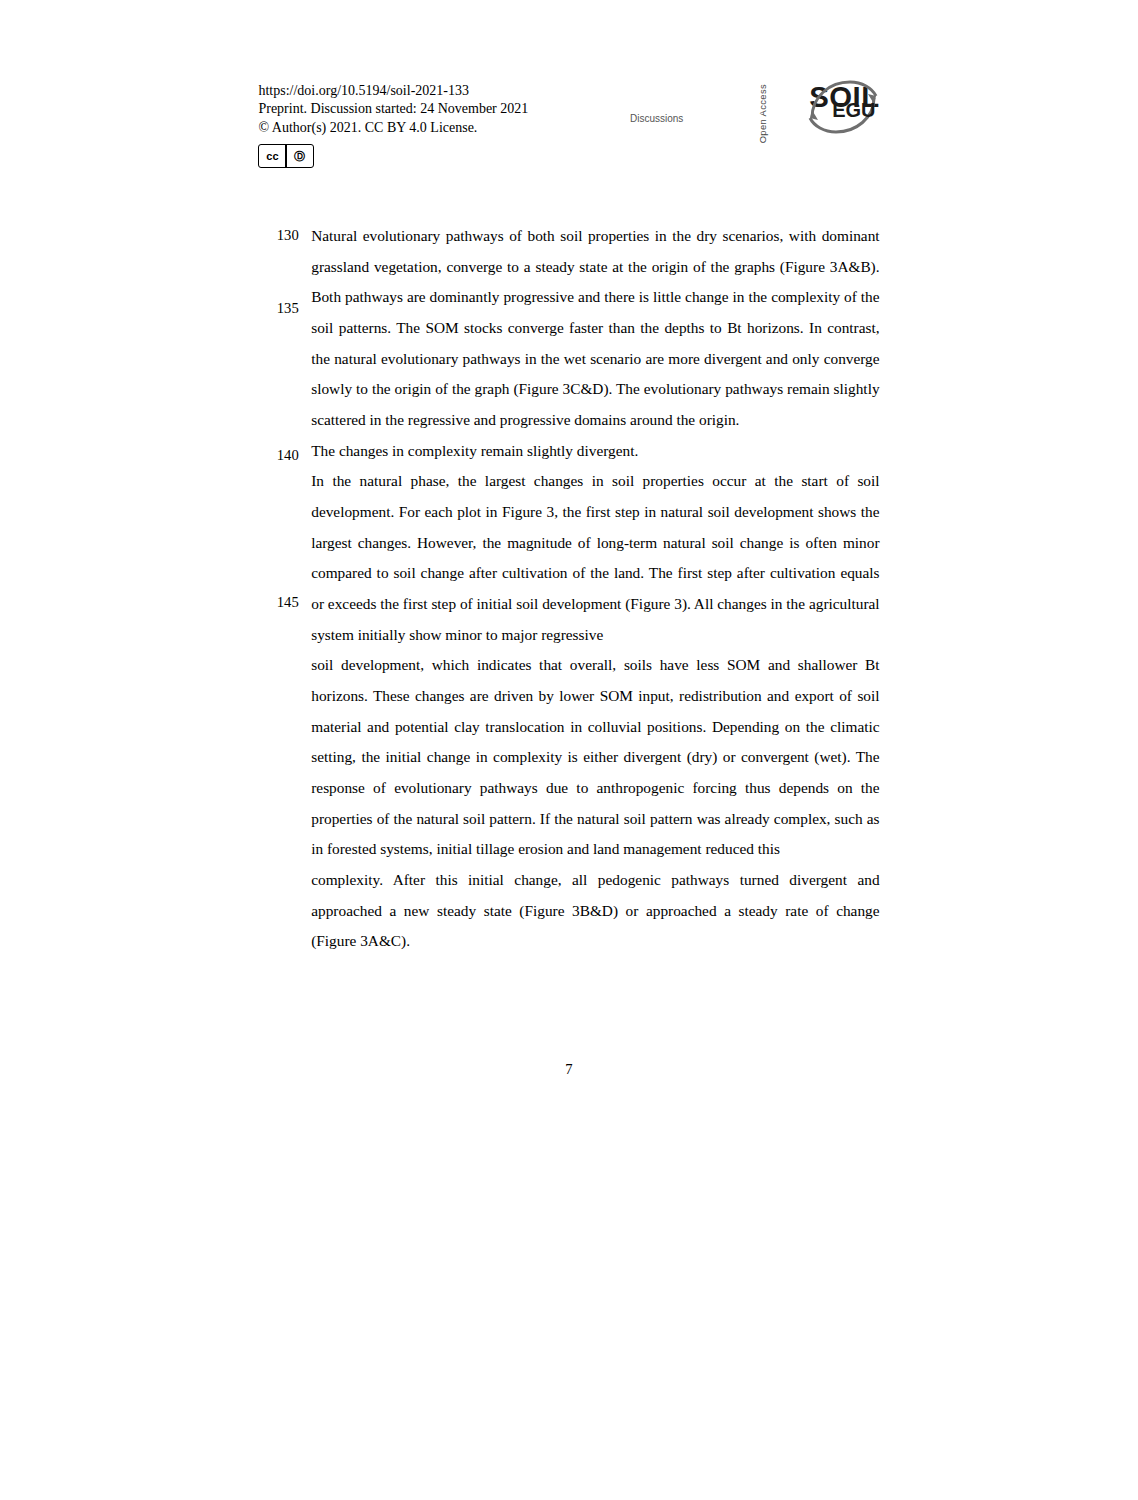https://doi.org/10.5194/soil-2021-133
Preprint. Discussion started: 24 November 2021
© Author(s) 2021. CC BY 4.0 License.
cc Ⓓ
SOIL
Discussions
Open Access
EGU
130
Natural evolutionary pathways of both soil properties in the dry scenarios, with dominant grassland vegetation, converge to a steady state at the origin of the graphs (Figure 3A&B). Both pathways are dominantly progressive and there is little change in the complexity of the soil patterns. The SOM stocks converge faster than the depths to Bt horizons. In contrast, the natural evolutionary pathways in the wet scenario are more divergent and only converge slowly to the origin of the graph (Figure 3C&D). The evolutionary pathways remain slightly scattered in the regressive and progressive domains around the origin.
135
The changes in complexity remain slightly divergent.
In the natural phase, the largest changes in soil properties occur at the start of soil development. For each plot in Figure 3, the first step in natural soil development shows the largest changes. However, the magnitude of long-term natural soil change is often minor compared to soil change after cultivation of the land. The first step after cultivation equals or exceeds the first step of initial soil development (Figure 3). All changes in the agricultural system initially show minor to major regressive
140
soil development, which indicates that overall, soils have less SOM and shallower Bt horizons. These changes are driven by lower SOM input, redistribution and export of soil material and potential clay translocation in colluvial positions. Depending on the climatic setting, the initial change in complexity is either divergent (dry) or convergent (wet). The response of evolutionary pathways due to anthropogenic forcing thus depends on the properties of the natural soil pattern. If the natural soil pattern was already complex, such as in forested systems, initial tillage erosion and land management reduced this
145
complexity. After this initial change, all pedogenic pathways turned divergent and approached a new steady state (Figure 3B&D) or approached a steady rate of change (Figure 3A&C).
7